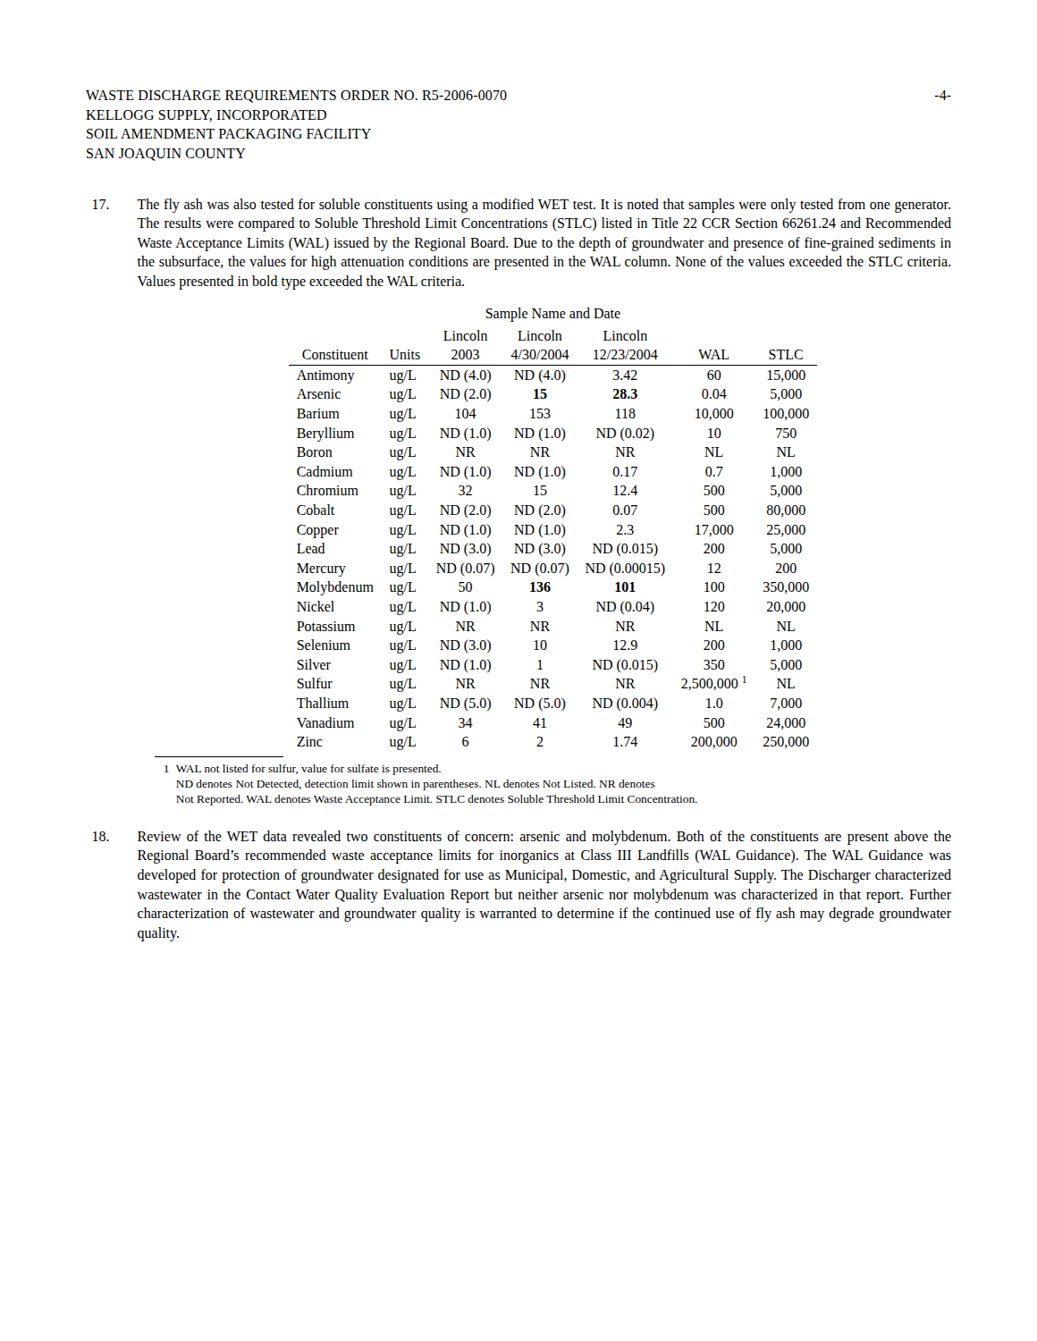Waste Discharge Requirements Order No. R5-2006-0070 -4-
Kellogg Supply, Incorporated
Soil Amendment Packaging Facility
San Joaquin County
17.
The fly ash was also tested for soluble constituents using a modified WET test. It is noted that samples were only tested from one generator. The results were compared to Soluble Threshold Limit Concentrations (STLC) listed in Title 22 CCR Section 66261.24 and Recommended Waste Acceptance Limits (WAL) issued by the Regional Board. Due to the depth of groundwater and presence of fine-grained sediments in the subsurface, the values for high attenuation conditions are presented in the WAL column. None of the values exceeded the STLC criteria. Values presented in bold type exceeded the WAL criteria.
Sample Name and Date
| | | Lincoln | Lincoln | Lincoln | | |
| --- | --- | --- | --- | --- | --- | --- |
| Constituent | Units | 2003 | 4/30/2004 | 12/23/2004 | WAL | STLC |
| Antimony | ug/L | ND (4.0) | ND (4.0) | 3.42 | 60 | 15,000 |
| Arsenic | ug/L | ND (2.0) | 15 | 28.3 | 0.04 | 5,000 |
| Barium | ug/L | 104 | 153 | 118 | 10,000 | 100,000 |
| Beryllium | ug/L | ND (1.0) | ND (1.0) | ND (0.02) | 10 | 750 |
| Boron | ug/L | NR | NR | NR | NL | NL |
| Cadmium | ug/L | ND (1.0) | ND (1.0) | 0.17 | 0.7 | 1,000 |
| Chromium | ug/L | 32 | 15 | 12.4 | 500 | 5,000 |
| Cobalt | ug/L | ND (2.0) | ND (2.0) | 0.07 | 500 | 80,000 |
| Copper | ug/L | ND (1.0) | ND (1.0) | 2.3 | 17,000 | 25,000 |
| Lead | ug/L | ND (3.0) | ND (3.0) | ND (0.015) | 200 | 5,000 |
| Mercury | ug/L | ND (0.07) | ND (0.07) | ND (0.00015) | 12 | 200 |
| Molybdenum | ug/L | 50 | 136 | 101 | 100 | 350,000 |
| Nickel | ug/L | ND (1.0) | 3 | ND (0.04) | 120 | 20,000 |
| Potassium | ug/L | NR | NR | NR | NL | NL |
| Selenium | ug/L | ND (3.0) | 10 | 12.9 | 200 | 1,000 |
| Silver | ug/L | ND (1.0) | 1 | ND (0.015) | 350 | 5,000 |
| Sulfur | ug/L | NR | NR | NR | 2,500,000 1 | NL |
| Thallium | ug/L | ND (5.0) | ND (5.0) | ND (0.004) | 1.0 | 7,000 |
| Vanadium | ug/L | 34 | 41 | 49 | 500 | 24,000 |
| Zinc | ug/L | 6 | 2 | 1.74 | 200,000 | 250,000 |
1 WAL not listed for sulfur, value for sulfate is presented.
ND denotes Not Detected, detection limit shown in parentheses. NL denotes Not Listed. NR denotes
Not Reported. WAL denotes Waste Acceptance Limit. STLC denotes Soluble Threshold Limit Concentration.
18.
Review of the WET data revealed two constituents of concern: arsenic and molybdenum. Both of the constituents are present above the Regional Board’s recommended waste acceptance limits for inorganics at Class III Landfills (WAL Guidance). The WAL Guidance was developed for protection of groundwater designated for use as Municipal, Domestic, and Agricultural Supply. The Discharger characterized wastewater in the Contact Water Quality Evaluation Report but neither arsenic nor molybdenum was characterized in that report. Further characterization of wastewater and groundwater quality is warranted to determine if the continued use of fly ash may degrade groundwater quality.